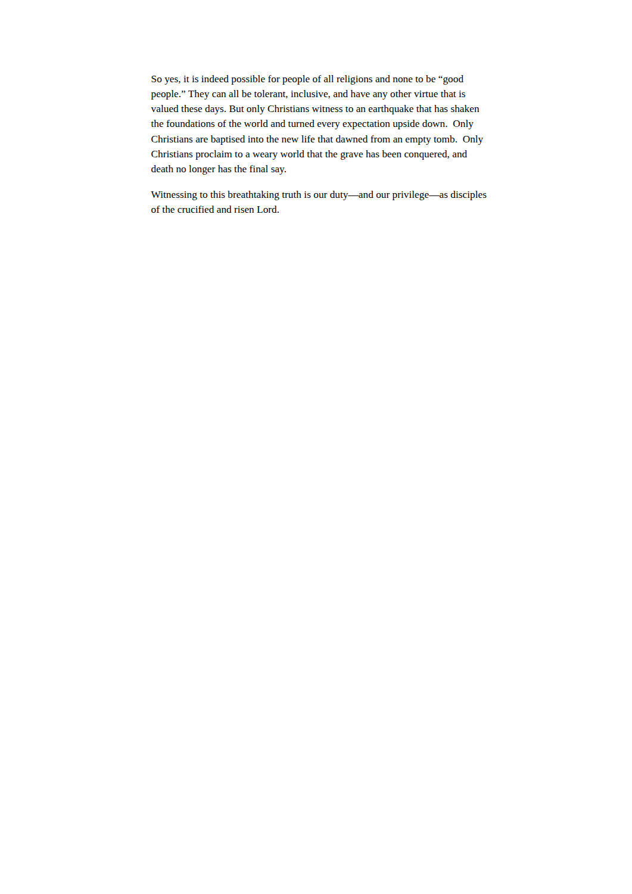So yes, it is indeed possible for people of all religions and none to be “good people.” They can all be tolerant, inclusive, and have any other virtue that is valued these days. But only Christians witness to an earthquake that has shaken the foundations of the world and turned every expectation upside down. Only Christians are baptised into the new life that dawned from an empty tomb. Only Christians proclaim to a weary world that the grave has been conquered, and death no longer has the final say.
Witnessing to this breathtaking truth is our duty—and our privilege—as disciples of the crucified and risen Lord.